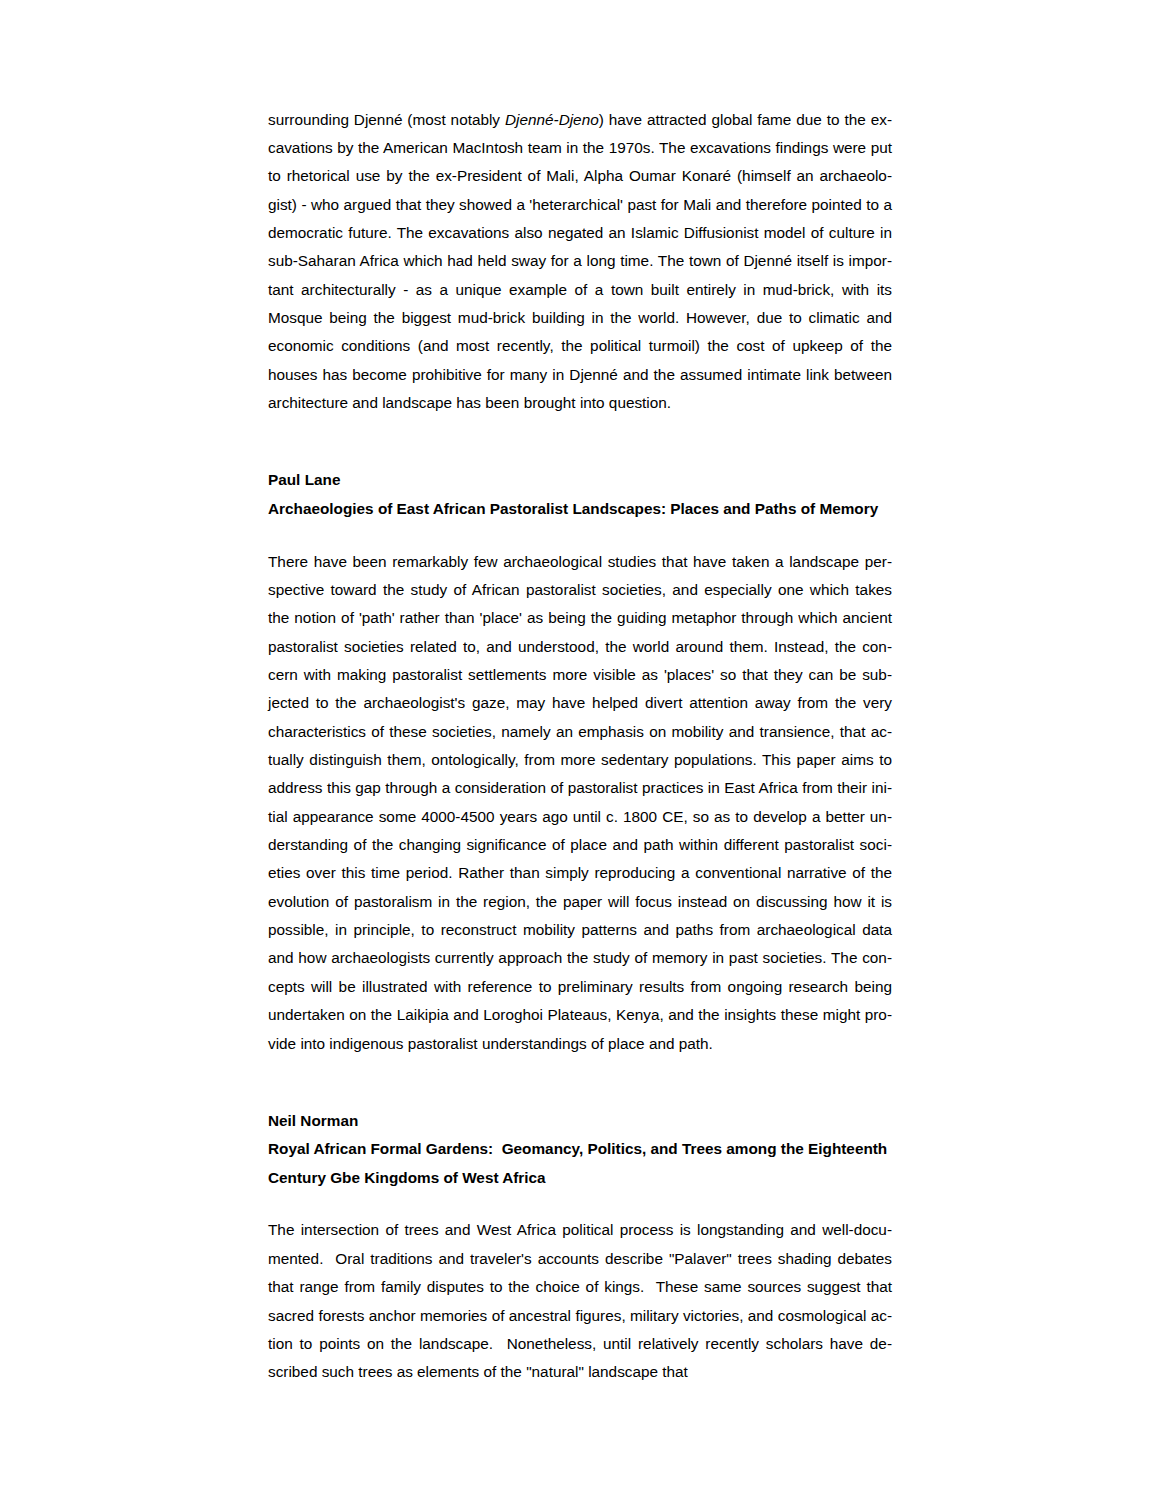surrounding Djenné (most notably Djenné-Djeno) have attracted global fame due to the excavations by the American MacIntosh team in the 1970s. The excavations findings were put to rhetorical use by the ex-President of Mali, Alpha Oumar Konaré (himself an archaeologist) - who argued that they showed a 'heterarchical' past for Mali and therefore pointed to a democratic future. The excavations also negated an Islamic Diffusionist model of culture in sub-Saharan Africa which had held sway for a long time. The town of Djenné itself is important architecturally - as a unique example of a town built entirely in mud-brick, with its Mosque being the biggest mud-brick building in the world. However, due to climatic and economic conditions (and most recently, the political turmoil) the cost of upkeep of the houses has become prohibitive for many in Djenné and the assumed intimate link between architecture and landscape has been brought into question.
Paul Lane
Archaeologies of East African Pastoralist Landscapes: Places and Paths of Memory
There have been remarkably few archaeological studies that have taken a landscape perspective toward the study of African pastoralist societies, and especially one which takes the notion of 'path' rather than 'place' as being the guiding metaphor through which ancient pastoralist societies related to, and understood, the world around them. Instead, the concern with making pastoralist settlements more visible as 'places' so that they can be subjected to the archaeologist's gaze, may have helped divert attention away from the very characteristics of these societies, namely an emphasis on mobility and transience, that actually distinguish them, ontologically, from more sedentary populations. This paper aims to address this gap through a consideration of pastoralist practices in East Africa from their initial appearance some 4000-4500 years ago until c. 1800 CE, so as to develop a better understanding of the changing significance of place and path within different pastoralist societies over this time period. Rather than simply reproducing a conventional narrative of the evolution of pastoralism in the region, the paper will focus instead on discussing how it is possible, in principle, to reconstruct mobility patterns and paths from archaeological data and how archaeologists currently approach the study of memory in past societies. The concepts will be illustrated with reference to preliminary results from ongoing research being undertaken on the Laikipia and Loroghoi Plateaus, Kenya, and the insights these might provide into indigenous pastoralist understandings of place and path.
Neil Norman
Royal African Formal Gardens: Geomancy, Politics, and Trees among the Eighteenth Century Gbe Kingdoms of West Africa
The intersection of trees and West Africa political process is longstanding and well-documented. Oral traditions and traveler's accounts describe "Palaver" trees shading debates that range from family disputes to the choice of kings. These same sources suggest that sacred forests anchor memories of ancestral figures, military victories, and cosmological action to points on the landscape. Nonetheless, until relatively recently scholars have described such trees as elements of the "natural" landscape that